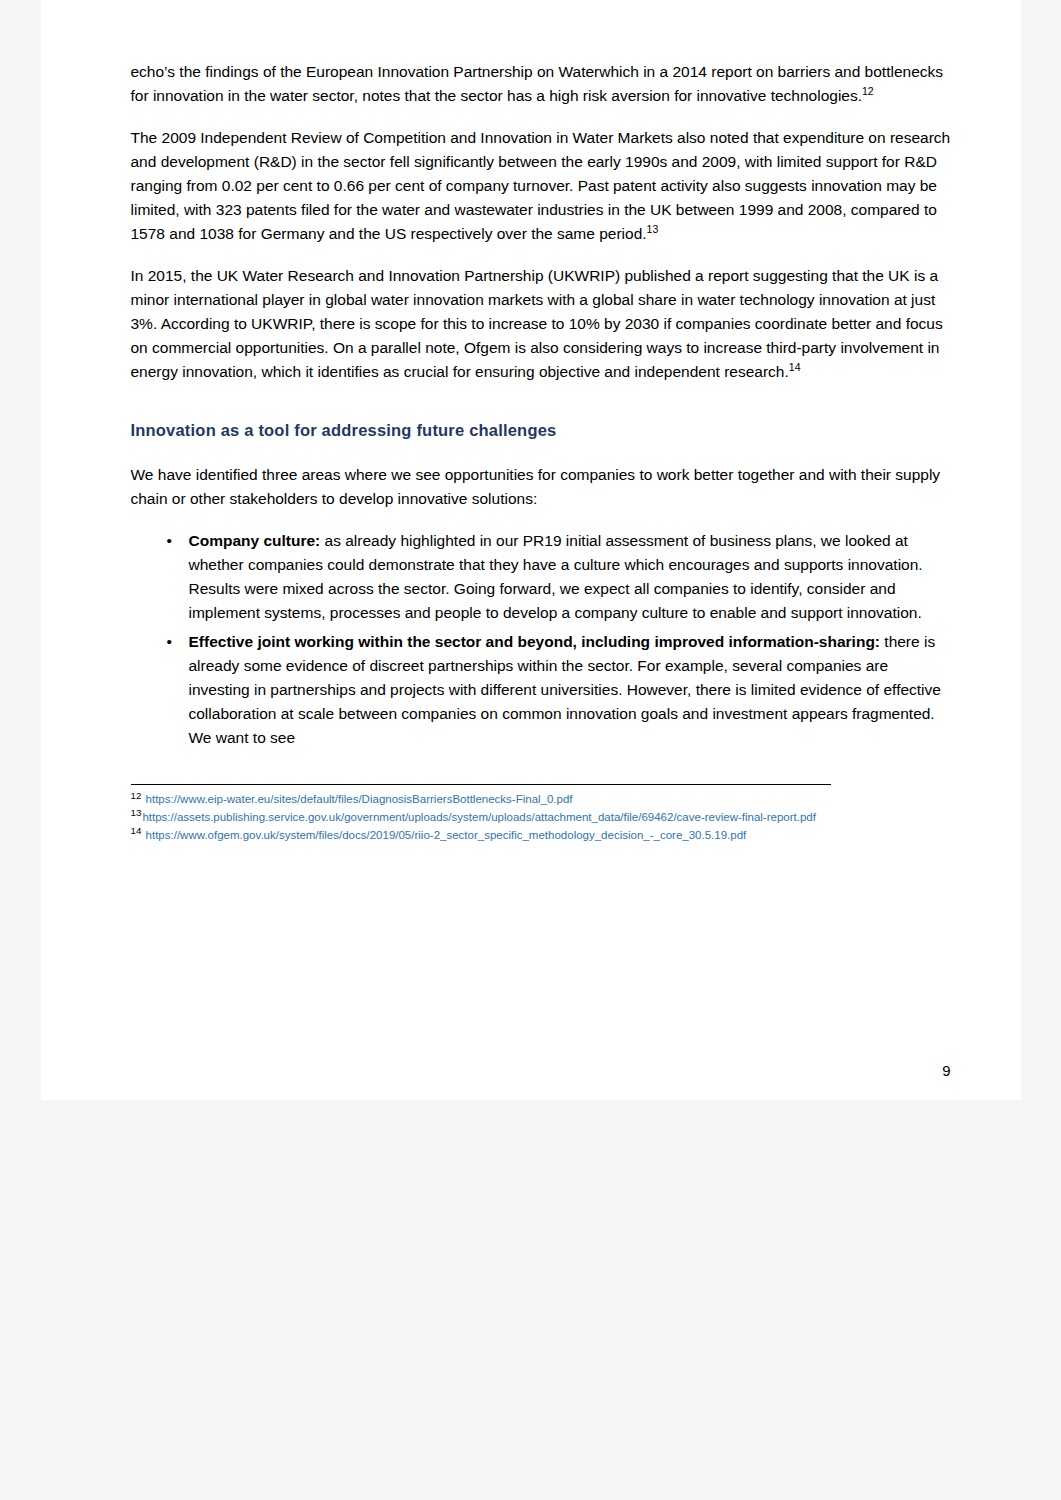echo’s the findings of the European Innovation Partnership on Waterwhich in a 2014 report on barriers and bottlenecks for innovation in the water sector, notes that the sector has a high risk aversion for innovative technologies.12
The 2009 Independent Review of Competition and Innovation in Water Markets also noted that expenditure on research and development (R&D) in the sector fell significantly between the early 1990s and 2009, with limited support for R&D ranging from 0.02 per cent to 0.66 per cent of company turnover. Past patent activity also suggests innovation may be limited, with 323 patents filed for the water and wastewater industries in the UK between 1999 and 2008, compared to 1578 and 1038 for Germany and the US respectively over the same period.13
In 2015, the UK Water Research and Innovation Partnership (UKWRIP) published a report suggesting that the UK is a minor international player in global water innovation markets with a global share in water technology innovation at just 3%. According to UKWRIP, there is scope for this to increase to 10% by 2030 if companies coordinate better and focus on commercial opportunities. On a parallel note, Ofgem is also considering ways to increase third-party involvement in energy innovation, which it identifies as crucial for ensuring objective and independent research.14
Innovation as a tool for addressing future challenges
We have identified three areas where we see opportunities for companies to work better together and with their supply chain or other stakeholders to develop innovative solutions:
Company culture: as already highlighted in our PR19 initial assessment of business plans, we looked at whether companies could demonstrate that they have a culture which encourages and supports innovation. Results were mixed across the sector. Going forward, we expect all companies to identify, consider and implement systems, processes and people to develop a company culture to enable and support innovation.
Effective joint working within the sector and beyond, including improved information-sharing: there is already some evidence of discreet partnerships within the sector. For example, several companies are investing in partnerships and projects with different universities. However, there is limited evidence of effective collaboration at scale between companies on common innovation goals and investment appears fragmented. We want to see
12 https://www.eip-water.eu/sites/default/files/DiagnosisBarriersBottlenecks-Final_0.pdf
13https://assets.publishing.service.gov.uk/government/uploads/system/uploads/attachment_data/file/69462/cave-review-final-report.pdf
14 https://www.ofgem.gov.uk/system/files/docs/2019/05/riio-2_sector_specific_methodology_decision_-_core_30.5.19.pdf
9